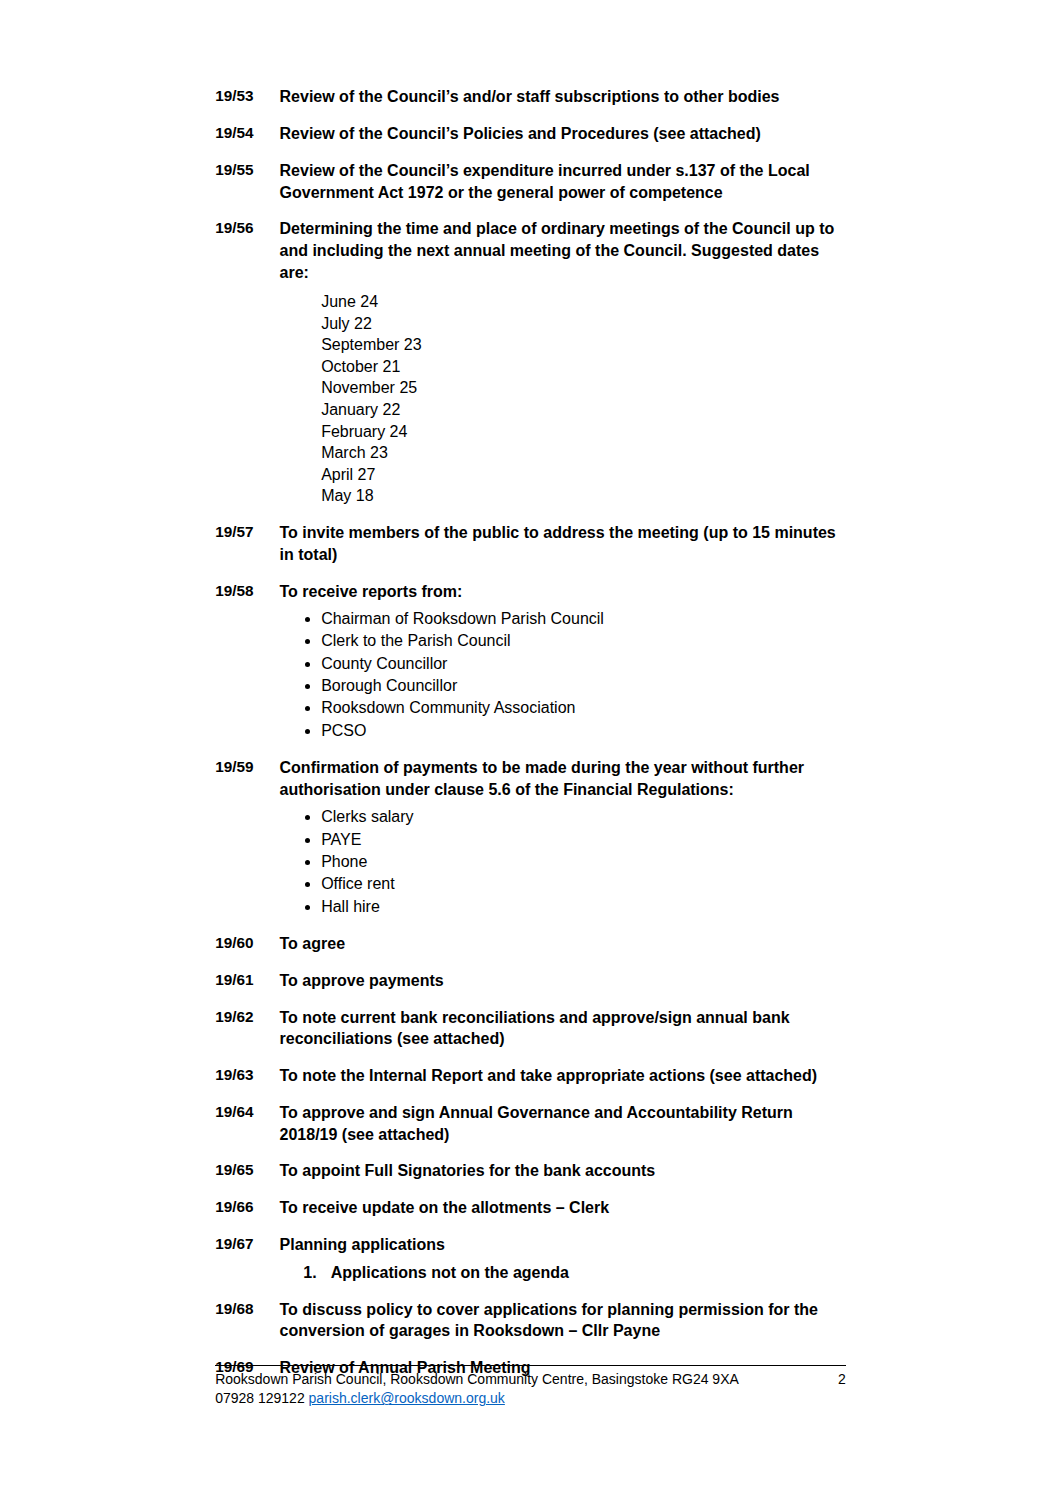19/53
Review of the Council’s and/or staff subscriptions to other bodies
19/54
Review of the Council’s Policies and Procedures (see attached)
19/55
Review of the Council’s expenditure incurred under s.137 of the Local Government Act 1972 or the general power of competence
19/56
Determining the time and place of ordinary meetings of the Council up to and including the next annual meeting of the Council. Suggested dates are:
June 24
July 22
September 23
October 21
November 25
January 22
February 24
March 23
April 27
May 18
19/57
To invite members of the public to address the meeting (up to 15 minutes in total)
19/58
To receive reports from:
Chairman of Rooksdown Parish Council
Clerk to the Parish Council
County Councillor
Borough Councillor
Rooksdown Community Association
PCSO
19/59
Confirmation of payments to be made during the year without further authorisation under clause 5.6 of the Financial Regulations:
Clerks salary
PAYE
Phone
Office rent
Hall hire
19/60
To agree
19/61
To approve payments
19/62
To note current bank reconciliations and approve/sign annual bank reconciliations (see attached)
19/63
To note the Internal Report and take appropriate actions (see attached)
19/64
To approve and sign Annual Governance and Accountability Return 2018/19 (see attached)
19/65
To appoint Full Signatories for the bank accounts
19/66
To receive update on the allotments – Clerk
19/67
Planning applications
Applications not on the agenda
19/68
To discuss policy to cover applications for planning permission for the conversion of garages in Rooksdown – Cllr Payne
19/69
Review of Annual Parish Meeting
Rooksdown Parish Council, Rooksdown Community Centre, Basingstoke RG24 9XA
07928 129122 parish.clerk@rooksdown.org.uk
2